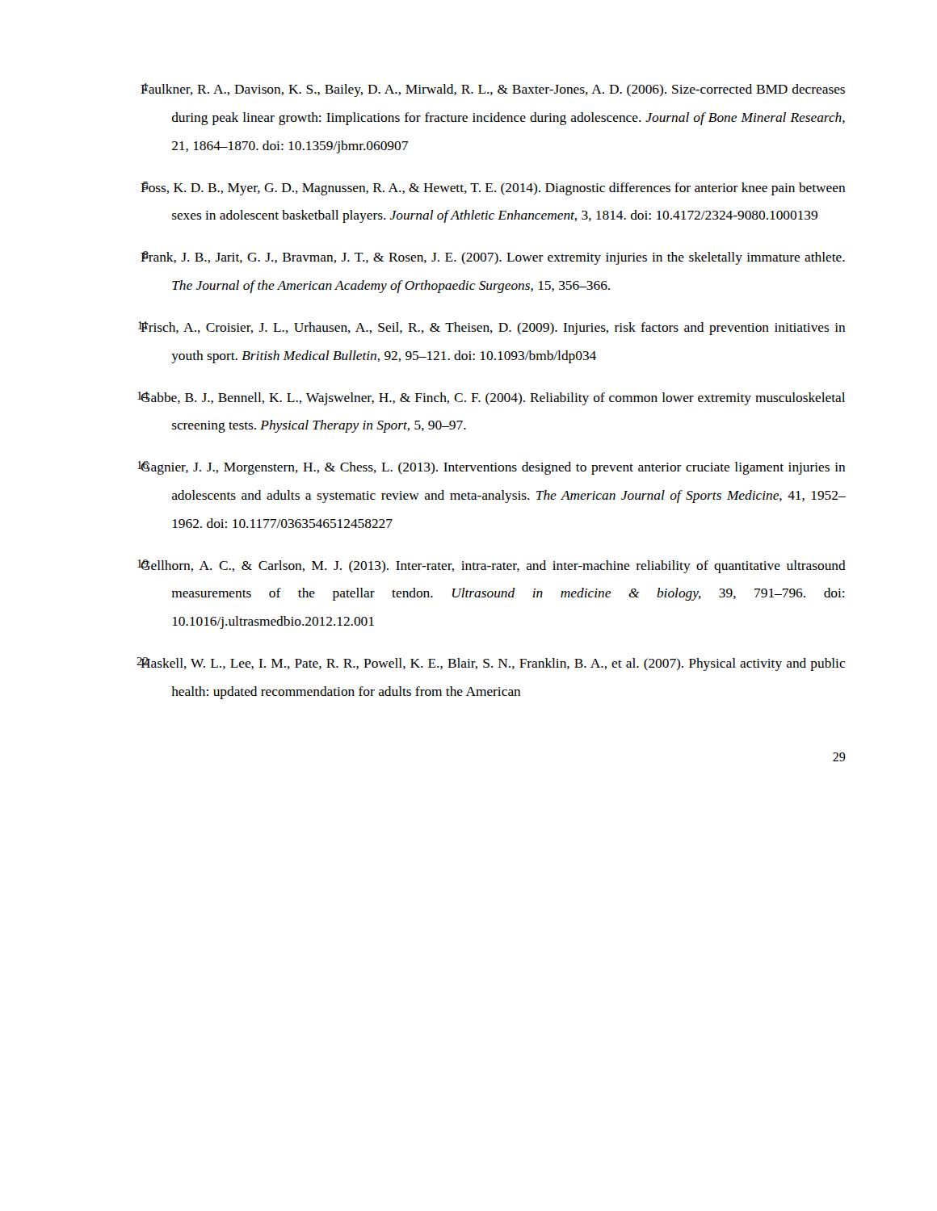1 Faulkner, R. A., Davison, K. S., Bailey, D. A., Mirwald, R. L., & Baxter-Jones, A. D. (2006). Size-corrected BMD decreases during peak linear growth: Iimplications for fracture incidence during adolescence. Journal of Bone Mineral Research, 21, 1864–1870. doi: 10.1359/jbmr.060907
5 Foss, K. D. B., Myer, G. D., Magnussen, R. A., & Hewett, T. E. (2014). Diagnostic differences for anterior knee pain between sexes in adolescent basketball players. Journal of Athletic Enhancement, 3, 1814. doi: 10.4172/2324-9080.1000139
8 Frank, J. B., Jarit, G. J., Bravman, J. T., & Rosen, J. E. (2007). Lower extremity injuries in the skeletally immature athlete. The Journal of the American Academy of Orthopaedic Surgeons, 15, 356–366.
11 Frisch, A., Croisier, J. L., Urhausen, A., Seil, R., & Theisen, D. (2009). Injuries, risk factors and prevention initiatives in youth sport. British Medical Bulletin, 92, 95–121. doi: 10.1093/bmb/ldp034
14 Gabbe, B. J., Bennell, K. L., Wajswelner, H., & Finch, C. F. (2004). Reliability of common lower extremity musculoskeletal screening tests. Physical Therapy in Sport, 5, 90–97.
16 Gagnier, J. J., Morgenstern, H., & Chess, L. (2013). Interventions designed to prevent anterior cruciate ligament injuries in adolescents and adults a systematic review and meta-analysis. The American Journal of Sports Medicine, 41, 1952–1962. doi: 10.1177/0363546512458227
19 Gellhorn, A. C., & Carlson, M. J. (2013). Inter-rater, intra-rater, and inter-machine reliability of quantitative ultrasound measurements of the patellar tendon. Ultrasound in medicine & biology, 39, 791–796. doi: 10.1016/j.ultrasmedbio.2012.12.001
22 Haskell, W. L., Lee, I. M., Pate, R. R., Powell, K. E., Blair, S. N., Franklin, B. A., et al. (2007). Physical activity and public health: updated recommendation for adults from the American
29